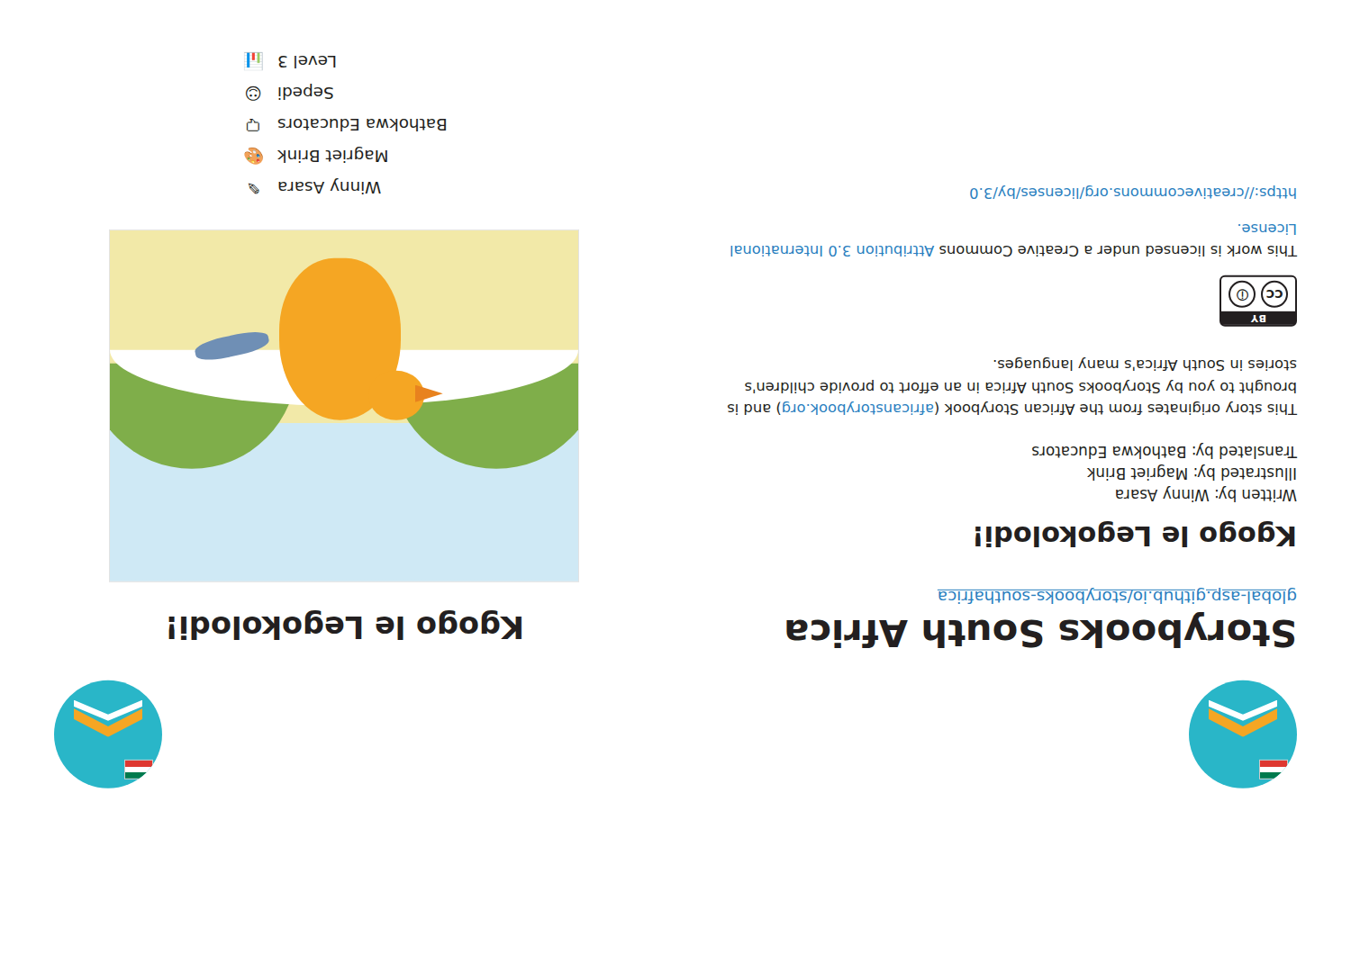Storybooks South Africa
global-asp.github.io/storybooks-southafrica
Kgogo le Legokolodi!
Written by: Winny Asara
Illustrated by: Magriet Brink
Translated by: Bathokwa Educators
This story originates from the African Storybook (africanstorybook.org) and is brought to you by Storybooks South Africa in an effort to provide children's stories in South Africa's many languages.
BY
CC
ⓘ
This work is licensed under a Creative Commons Attribution 3.0 International License.
https://creativecommons.org/licenses/by/3.0
Kgogo le Legokolodi!
Winny Asara ✎
Magriet Brink 🎨
Bathokwa Educators 🗨
Sepedi ☺
Level 3 📊